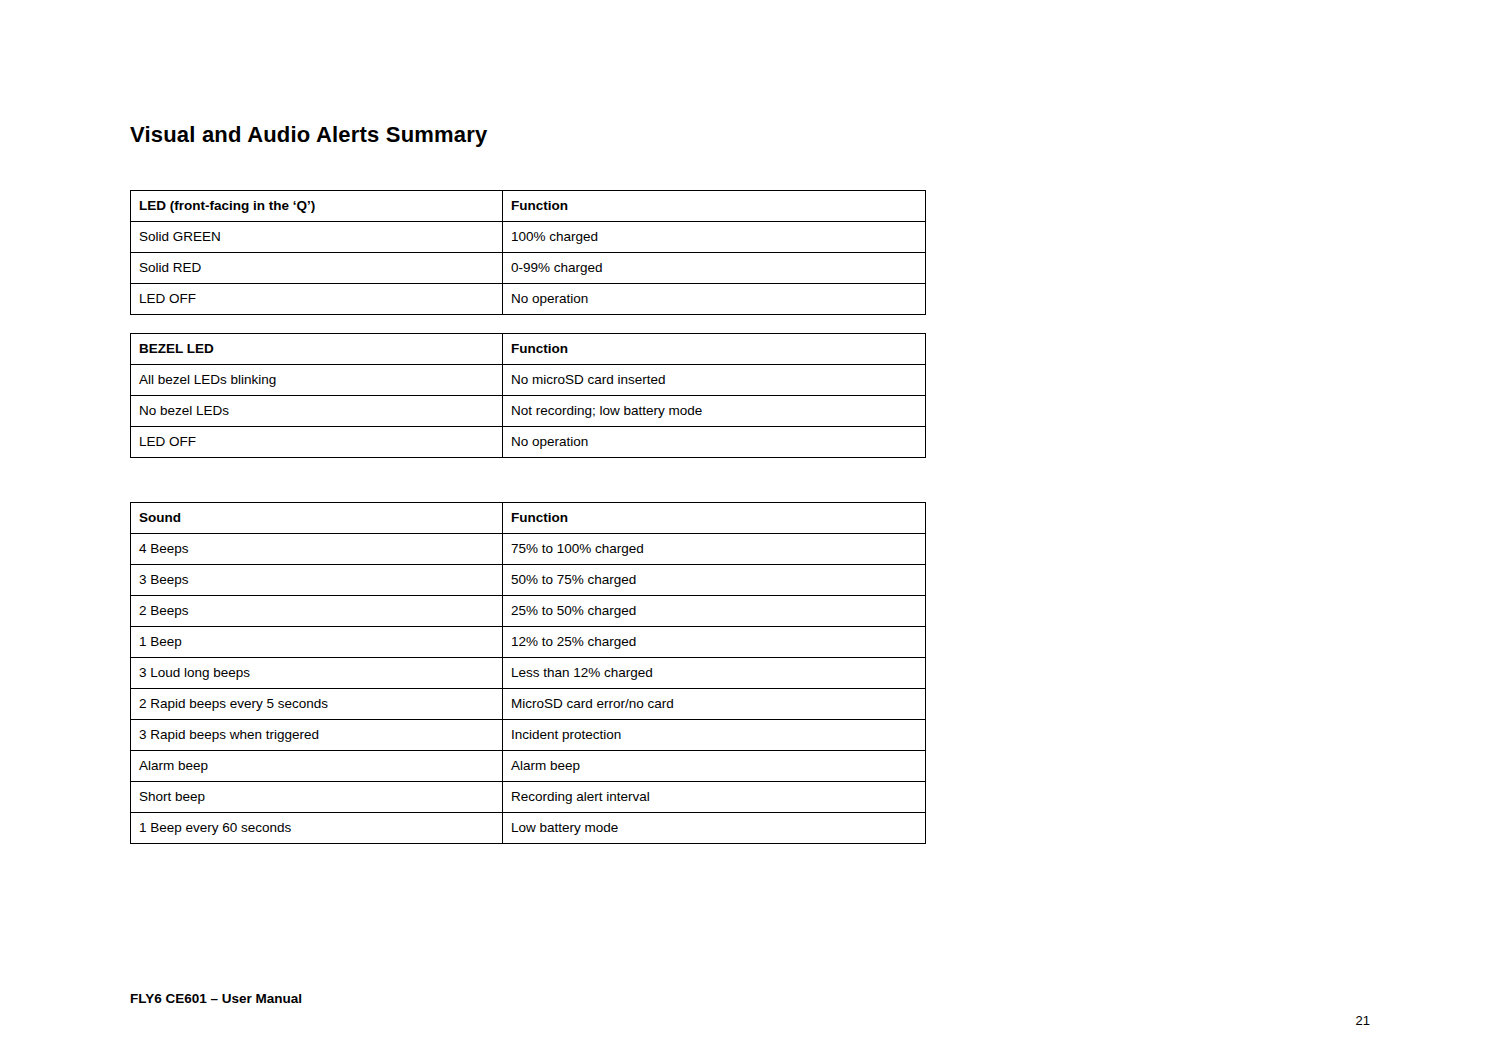Visual and Audio Alerts Summary
| LED (front-facing in the ‘Q’) | Function |
| --- | --- |
| Solid GREEN | 100% charged |
| Solid RED | 0-99% charged |
| LED OFF | No operation |
| BEZEL LED | Function |
| --- | --- |
| All bezel LEDs blinking | No microSD card inserted |
| No bezel LEDs | Not recording; low battery mode |
| LED OFF | No operation |
| Sound | Function |
| --- | --- |
| 4 Beeps | 75% to 100% charged |
| 3 Beeps | 50% to 75% charged |
| 2 Beeps | 25% to 50% charged |
| 1 Beep | 12% to 25% charged |
| 3 Loud long beeps | Less than 12% charged |
| 2 Rapid beeps every 5 seconds | MicroSD card error/no card |
| 3 Rapid beeps when triggered | Incident protection |
| Alarm beep | Alarm beep |
| Short beep | Recording alert interval |
| 1 Beep every 60 seconds | Low battery mode |
FLY6 CE601 – User Manual
21